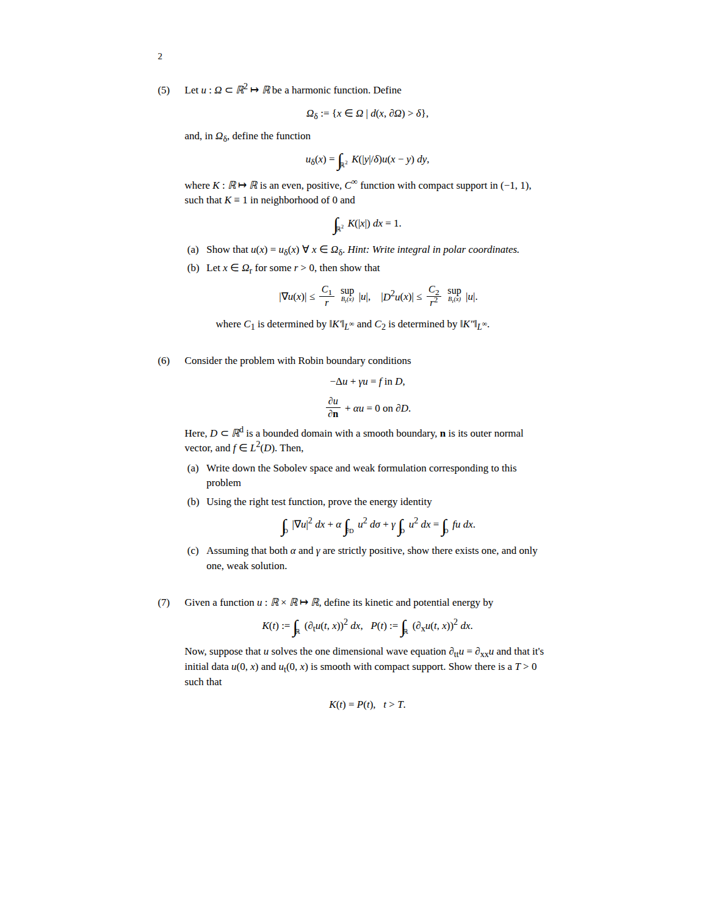2
(5)
Let u : Ω ⊂ ℝ2 ↦ ℝ be a harmonic function. Define
Ωδ := {x ∈ Ω | d(x, ∂Ω) > δ},
and, in Ωδ, define the function
uδ(x) = ∫ℝ2 K(|y|/δ)u(x − y) dy,
where K : ℝ ↦ ℝ is an even, positive, C∞ function with compact support in (−1, 1), such that K ≡ 1 in neighborhood of 0 and
∫ℝ2 K(|x|) dx = 1.
(a) Show that u(x) = uδ(x) ∀ x ∈ Ωδ. Hint: Write integral in polar coordinates.
(b) Let x ∈ Ωr for some r > 0, then show that
|∇u(x)| ≤ C1 r sup Br(x) |u|, |D2u(x)| ≤ C2 r2 sup Br(x) |u|.
where C1 is determined by ‖K′‖L∞ and C2 is determined by ‖K″‖L∞.
(6)
Consider the problem with Robin boundary conditions
−Δu + γu = f in D,
∂u∂n + αu = 0 on ∂D.
Here, D ⊂ ℝd is a bounded domain with a smooth boundary, n is its outer normal vector, and f ∈ L2(D). Then,
(a) Write down the Sobolev space and weak formulation corresponding to this problem
(b) Using the right test function, prove the energy identity
∫D |∇u|2 dx + α ∫∂D u2 dσ + γ ∫D u2 dx = ∫D fu dx.
(c) Assuming that both α and γ are strictly positive, show there exists one, and only one, weak solution.
(7)
Given a function u : ℝ × ℝ ↦ ℝ, define its kinetic and potential energy by
K(t) := ∫ℝ (∂tu(t, x))2 dx, P(t) := ∫ℝ (∂xu(t, x))2 dx.
Now, suppose that u solves the one dimensional wave equation ∂ttu = ∂xxu and that it's initial data u(0, x) and ut(0, x) is smooth with compact support. Show there is a T > 0 such that
K(t) = P(t), t > T.